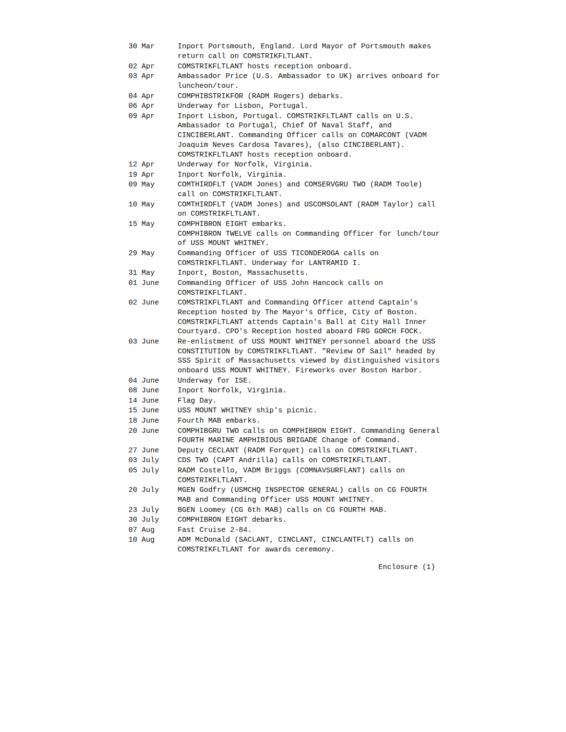| 30 Mar | Inport Portsmouth, England. Lord Mayor of Portsmouth makes return call on COMSTRIKFLTLANT. |
| 02 Apr | COMSTRIKFLTLANT hosts reception onboard. |
| 03 Apr | Ambassador Price (U.S. Ambassador to UK) arrives onboard for luncheon/tour. |
| 04 Apr | COMPHIBSTRIKFOR (RADM Rogers) debarks. |
| 06 Apr | Underway for Lisbon, Portugal. |
| 09 Apr | Inport Lisbon, Portugal. COMSTRIKFLTLANT calls on U.S. Ambassador to Portugal, Chief Of Naval Staff, and CINCIBERLANT. Commanding Officer calls on COMARCONT (VADM Joaquim Neves Cardosa Tavares), (also CINCIBERLANT). COMSTRIKFLTLANT hosts reception onboard. |
| 12 Apr | Underway for Norfolk, Virginia. |
| 19 Apr | Inport Norfolk, Virginia. |
| 09 May | COMTHIRDFLT (VADM Jones) and COMSERVGRU TWO (RADM Toole) call on COMSTRIKFLTLANT. |
| 10 May | COMTHIRDFLT (VADM Jones) and USCOMSOLANT (RADM Taylor) call on COMSTRIKFLTLANT. |
| 15 May | COMPHIBRON EIGHT embarks. COMPHIBRON TWELVE calls on Commanding Officer for lunch/tour of USS MOUNT WHITNEY. |
| 29 May | Commanding Officer of USS TICONDEROGA calls on COMSTRIKFLTLANT. Underway for LANTRAMID I. |
| 31 May | Inport, Boston, Massachusetts. |
| 01 June | Commanding Officer of USS John Hancock calls on COMSTRIKFLTLANT. |
| 02 June | COMSTRIKFLTLANT and Commanding Officer attend Captain's Reception hosted by The Mayor's Office, City of Boston. COMSTRIKFLTLANT attends Captain's Ball at City Hall Inner Courtyard. CPO's Reception hosted aboard FRG GORCH FOCK. |
| 03 June | Re-enlistment of USS MOUNT WHITNEY personnel aboard the USS CONSTITUTION by COMSTRIKFLTLANT. "Review Of Sail" headed by SSS Spirit of Massachusetts viewed by distinguished visitors onboard USS MOUNT WHITNEY. Fireworks over Boston Harbor. |
| 04 June | Underway for ISE. |
| 08 June | Inport Norfolk, Virginia. |
| 14 June | Flag Day. |
| 15 June | USS MOUNT WHITNEY ship's picnic. |
| 18 June | Fourth MAB embarks. |
| 20 June | COMPHIBGRU TWO calls on COMPHIBRON EIGHT. Commanding General FOURTH MARINE AMPHIBIOUS BRIGADE Change of Command. |
| 27 June | Deputy CECLANT (RADM Forquet) calls on COMSTRIKFLTLANT. |
| 03 July | CDS TWO (CAPT Andrilla) calls on COMSTRIKFLTLANT. |
| 05 July | RADM Costello, VADM Briggs (COMNAVSURFLANT) calls on COMSTRIKFLTLANT. |
| 20 July | MGEN Godfry (USMCHQ INSPECTOR GENERAL) calls on CG FOURTH MAB and Commanding Officer USS MOUNT WHITNEY. |
| 23 July | BGEN Loomey (CG 6th MAB) calls on CG FOURTH MAB. |
| 30 July | COMPHIBRON EIGHT debarks. |
| 07 Aug | Fast Cruise 2-84. |
| 10 Aug | ADM McDonald (SACLANT, CINCLANT, CINCLANTFLT) calls on COMSTRIKFLTLANT for awards ceremony. |
Enclosure (1)